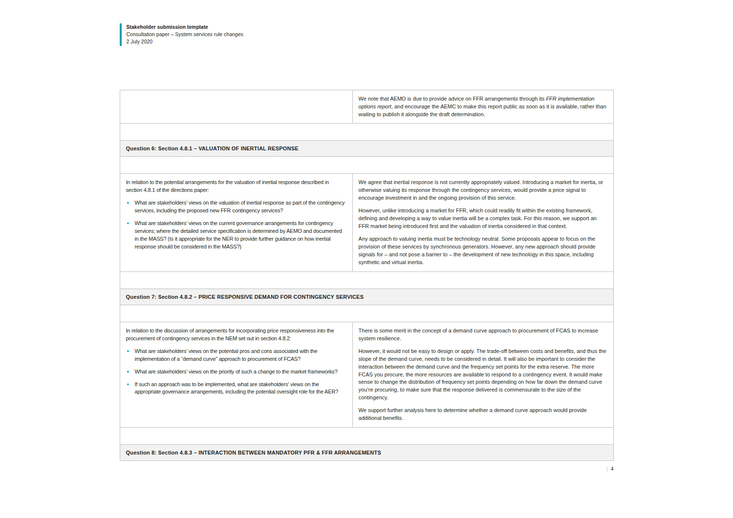Stakeholder submission template
Consultation paper – System services rule changes
2 July 2020
| | We note that AEMO is due to provide advice on FFR arrangements through its FFR implementation options report , and encourage the AEMC to make this report public as soon as it is available, rather than waiting to publish it alongside the draft determination. |
| Question 6: Section 4.8.1 – VALUATION OF INERTIAL RESPONSE |
| In relation to the potential arrangements for the valuation of inertial response described in section 4.8.1 of the directions paper: What are stakeholders’ views on the valuation of inertial response as part of the contingency services, including the proposed new FFR contingency services? What are stakeholders’ views on the current governance arrangements for contingency services; where the detailed service specification is determined by AEMO and documented in the MASS? (Is it appropriate for the NER to provide further guidance on how inertial response should be considered in the MASS?) | We agree that inertial response is not currently appropriately valued. Introducing a market for inertia, or otherwise valuing its response through the contingency services, would provide a price signal to encourage investment in and the ongoing provision of this service. However, unlike introducing a market for FFR, which could readily fit within the existing framework, defining and developing a way to value inertia will be a complex task. For this reason, we support an FFR market being introduced first and the valuation of inertia considered in that context. Any approach to valuing inertia must be technology neutral. Some proposals appear to focus on the provision of these services by synchronous generators. However, any new approach should provide signals for – and not pose a barrier to – the development of new technology in this space, including synthetic and virtual inertia. |
| Question 7: Section 4.8.2 – PRICE RESPONSIVE DEMAND FOR CONTINGENCY SERVICES |
| In relation to the discussion of arrangements for incorporating price responsiveness into the procurement of contingency services in the NEM set out in section 4.8.2: What are stakeholders’ views on the potential pros and cons associated with the implementation of a “demand curve” approach to procurement of FCAS? What are stakeholders’ views on the priority of such a change to the market frameworks? If such an approach was to be implemented, what are stakeholders' views on the appropriate governance arrangements, including the potential oversight role for the AER? | There is some merit in the concept of a demand curve approach to procurement of FCAS to increase system resilience. However, it would not be easy to design or apply. The trade-off between costs and benefits, and thus the slope of the demand curve, needs to be considered in detail. It will also be important to consider the interaction between the demand curve and the frequency set points for the extra reserve. The more FCAS you procure, the more resources are available to respond to a contingency event. It would make sense to change the distribution of frequency set points depending on how far down the demand curve you’re procuring, to make sure that the response delivered is commensurate to the size of the contingency. We support further analysis here to determine whether a demand curve approach would provide additional benefits. |
| Question 8: Section 4.8.3 – INTERACTION BETWEEN MANDATORY PFR & FFR ARRANGEMENTS |
|4